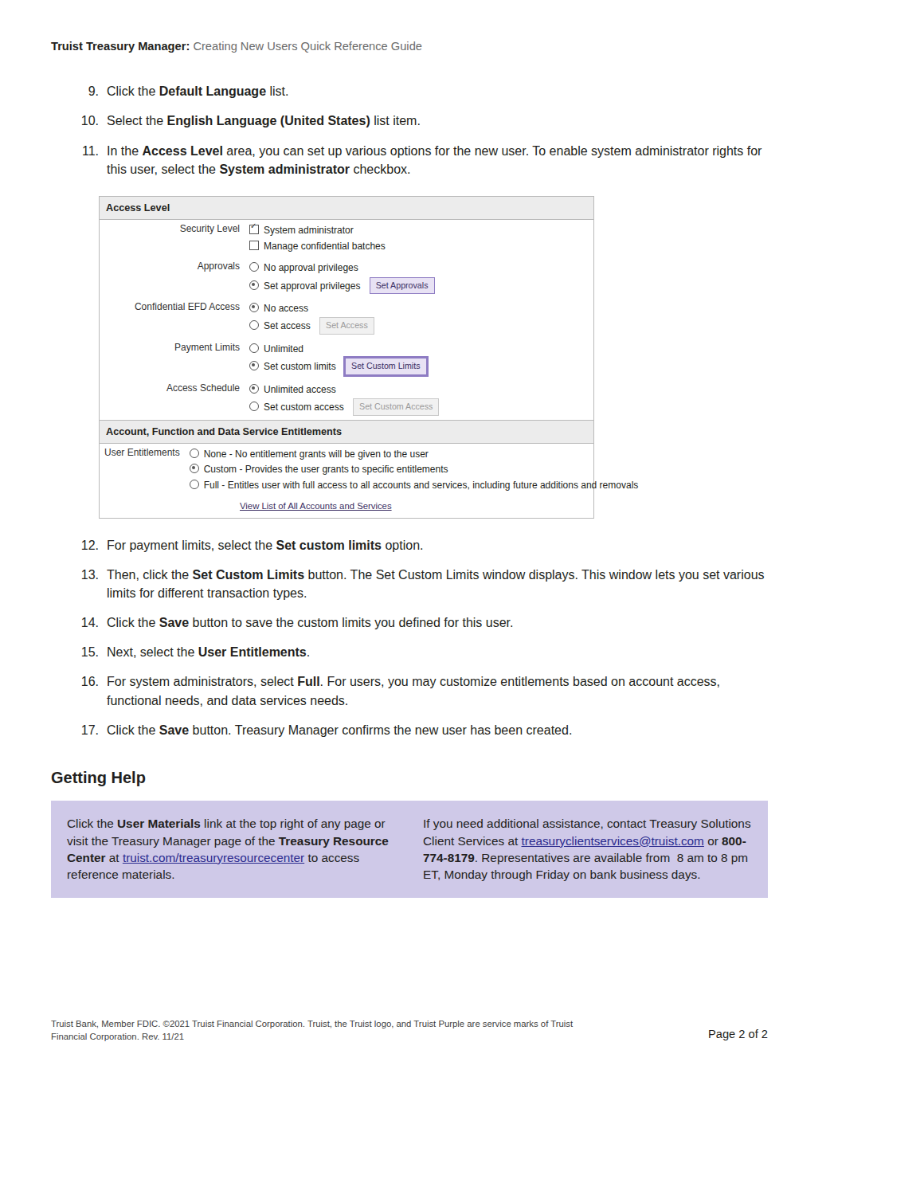Truist Treasury Manager: Creating New Users Quick Reference Guide
Click the Default Language list.
Select the English Language (United States) list item.
In the Access Level area, you can set up various options for the new user. To enable system administrator rights for this user, select the System administrator checkbox.
Access Level
| Security Level | System administrator Manage confidential batches |
| Approvals | No approval privileges Set approval privileges Set Approvals |
| Confidential EFD Access | No access Set access Set Access |
| Payment Limits | Unlimited Set custom limits Set Custom Limits |
| Access Schedule | Unlimited access Set custom access Set Custom Access |
Account, Function and Data Service Entitlements
| User Entitlements | None - No entitlement grants will be given to the user Custom - Provides the user grants to specific entitlements Full - Entitles user with full access to all accounts and services, including future additions and removals |
View List of All Accounts and Services
For payment limits, select the Set custom limits option.
Then, click the Set Custom Limits button. The Set Custom Limits window displays. This window lets you set various limits for different transaction types.
Click the Save button to save the custom limits you defined for this user.
Next, select the User Entitlements.
For system administrators, select Full. For users, you may customize entitlements based on account access, functional needs, and data services needs.
Click the Save button. Treasury Manager confirms the new user has been created.
Getting Help
Click the User Materials link at the top right of any page or visit the Treasury Manager page of the Treasury Resource Center at truist.com/treasuryresourcecenter to access reference materials.
If you need additional assistance, contact Treasury Solutions Client Services at treasuryclientservices@truist.com or 800-774-8179. Representatives are available from 8 am to 8 pm ET, Monday through Friday on bank business days.
Truist Bank, Member FDIC. ©2021 Truist Financial Corporation. Truist, the Truist logo, and Truist Purple are service marks of Truist Financial Corporation. Rev. 11/21
Page 2 of 2